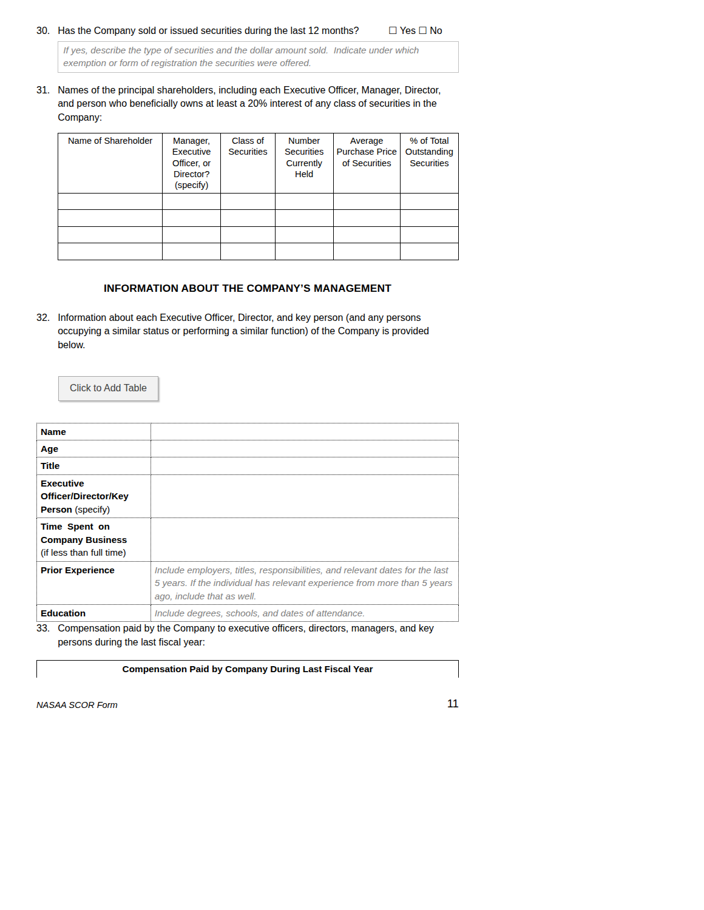30. Has the Company sold or issued securities during the last 12 months? ☐ Yes ☐ No
If yes, describe the type of securities and the dollar amount sold. Indicate under which exemption or form of registration the securities were offered.
31. Names of the principal shareholders, including each Executive Officer, Manager, Director, and person who beneficially owns at least a 20% interest of any class of securities in the Company:
| Name of Shareholder | Manager, Executive Officer, or Director? (specify) | Class of Securities | Number Securities Currently Held | Average Purchase Price of Securities | % of Total Outstanding Securities |
| --- | --- | --- | --- | --- | --- |
INFORMATION ABOUT THE COMPANY’S MANAGEMENT
32. Information about each Executive Officer, Director, and key person (and any persons occupying a similar status or performing a similar function) of the Company is provided below.
Click to Add Table
| Name | |
| Age | |
| Title | |
| Executive Officer/Director/Key Person (specify) | |
| Time Spent on Company Business (if less than full time) | |
| Prior Experience | Include employers, titles, responsibilities, and relevant dates for the last 5 years. If the individual has relevant experience from more than 5 years ago, include that as well. |
| Education | Include degrees, schools, and dates of attendance. |
33. Compensation paid by the Company to executive officers, directors, managers, and key persons during the last fiscal year:
Compensation Paid by Company During Last Fiscal Year
NASAA SCOR Form 11